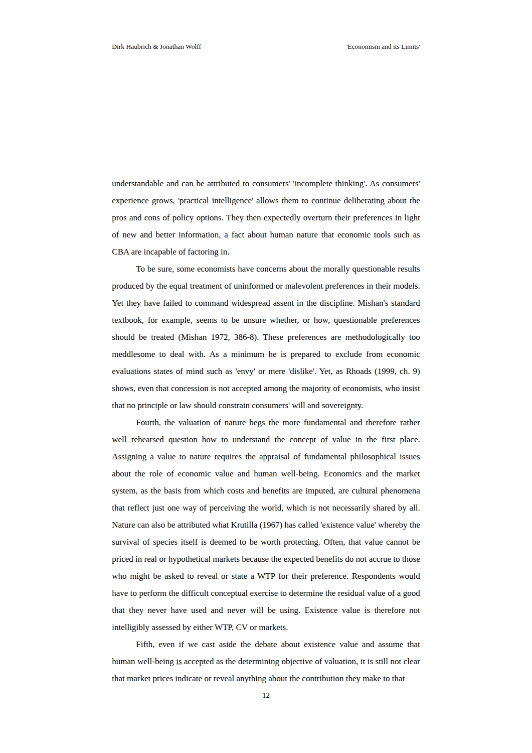Dirk Haubrich & Jonathan Wolff
'Economism and its Limits'
understandable and can be attributed to consumers' 'incomplete thinking'. As consumers' experience grows, 'practical intelligence' allows them to continue deliberating about the pros and cons of policy options. They then expectedly overturn their preferences in light of new and better information, a fact about human nature that economic tools such as CBA are incapable of factoring in.
To be sure, some economists have concerns about the morally questionable results produced by the equal treatment of uninformed or malevolent preferences in their models. Yet they have failed to command widespread assent in the discipline. Mishan's standard textbook, for example, seems to be unsure whether, or how, questionable preferences should be treated (Mishan 1972, 386-8). These preferences are methodologically too meddlesome to deal with. As a minimum he is prepared to exclude from economic evaluations states of mind such as 'envy' or mere 'dislike'. Yet, as Rhoads (1999, ch. 9) shows, even that concession is not accepted among the majority of economists, who insist that no principle or law should constrain consumers' will and sovereignty.
Fourth, the valuation of nature begs the more fundamental and therefore rather well rehearsed question how to understand the concept of value in the first place. Assigning a value to nature requires the appraisal of fundamental philosophical issues about the role of economic value and human well-being. Economics and the market system, as the basis from which costs and benefits are imputed, are cultural phenomena that reflect just one way of perceiving the world, which is not necessarily shared by all. Nature can also be attributed what Krutilla (1967) has called 'existence value' whereby the survival of species itself is deemed to be worth protecting. Often, that value cannot be priced in real or hypothetical markets because the expected benefits do not accrue to those who might be asked to reveal or state a WTP for their preference. Respondents would have to perform the difficult conceptual exercise to determine the residual value of a good that they never have used and never will be using. Existence value is therefore not intelligibly assessed by either WTP, CV or markets.
Fifth, even if we cast aside the debate about existence value and assume that human well-being is accepted as the determining objective of valuation, it is still not clear that market prices indicate or reveal anything about the contribution they make to that
12